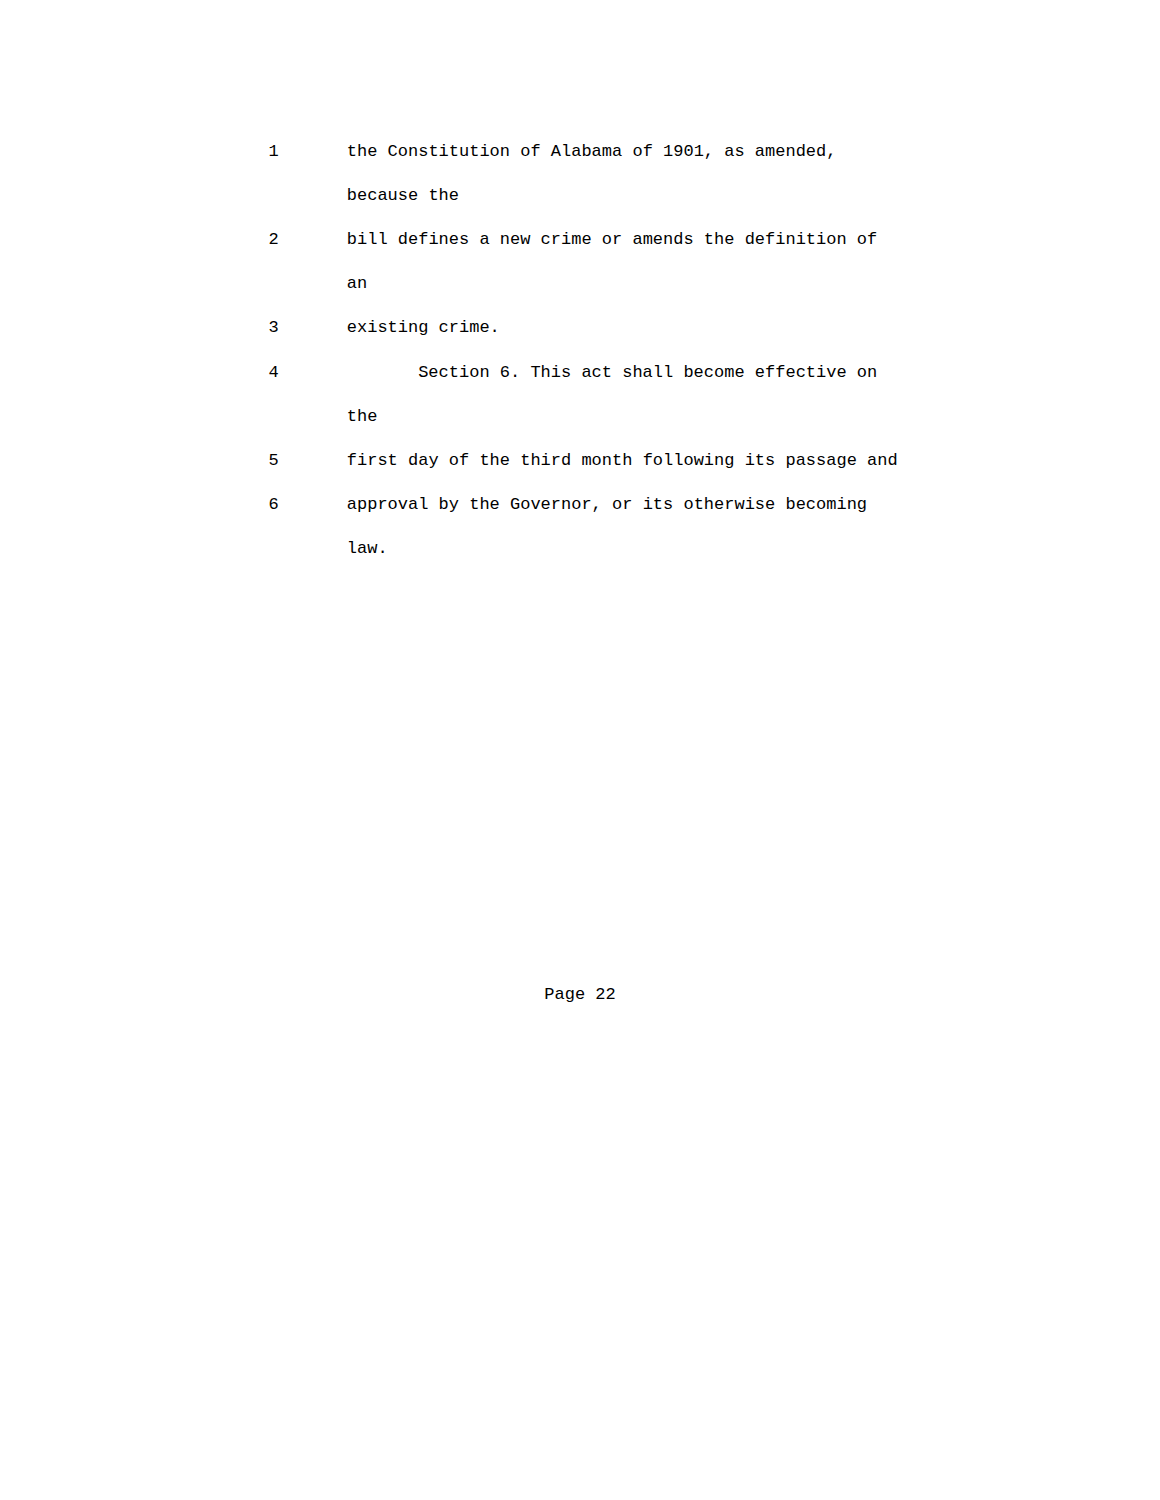the Constitution of Alabama of 1901, as amended, because the
bill defines a new crime or amends the definition of an
existing crime.
Section 6. This act shall become effective on the
first day of the third month following its passage and
approval by the Governor, or its otherwise becoming law.
Page 22